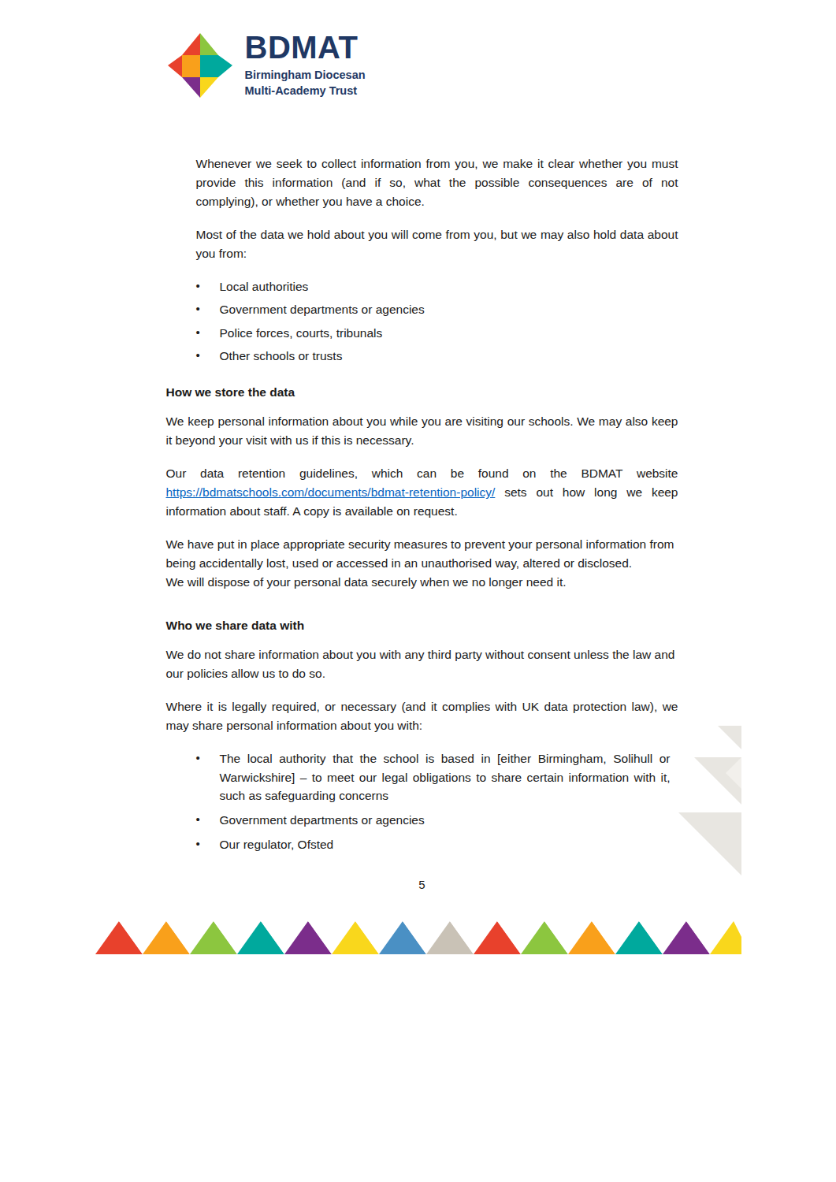BDMAT
Birmingham Diocesan
Multi-Academy Trust
Whenever we seek to collect information from you, we make it clear whether you must provide this information (and if so, what the possible consequences are of not complying), or whether you have a choice.
Most of the data we hold about you will come from you, but we may also hold data about you from:
Local authorities
Government departments or agencies
Police forces, courts, tribunals
Other schools or trusts
How we store the data
We keep personal information about you while you are visiting our schools. We may also keep it beyond your visit with us if this is necessary.
Our data retention guidelines, which can be found on the BDMAT website https://bdmatschools.com/documents/bdmat-retention-policy/ sets out how long we keep information about staff. A copy is available on request.
We have put in place appropriate security measures to prevent your personal information from being accidentally lost, used or accessed in an unauthorised way, altered or disclosed.
We will dispose of your personal data securely when we no longer need it.
Who we share data with
We do not share information about you with any third party without consent unless the law and our policies allow us to do so.
Where it is legally required, or necessary (and it complies with UK data protection law), we may share personal information about you with:
The local authority that the school is based in [either Birmingham, Solihull or Warwickshire] – to meet our legal obligations to share certain information with it, such as safeguarding concerns
Government departments or agencies
Our regulator, Ofsted
5